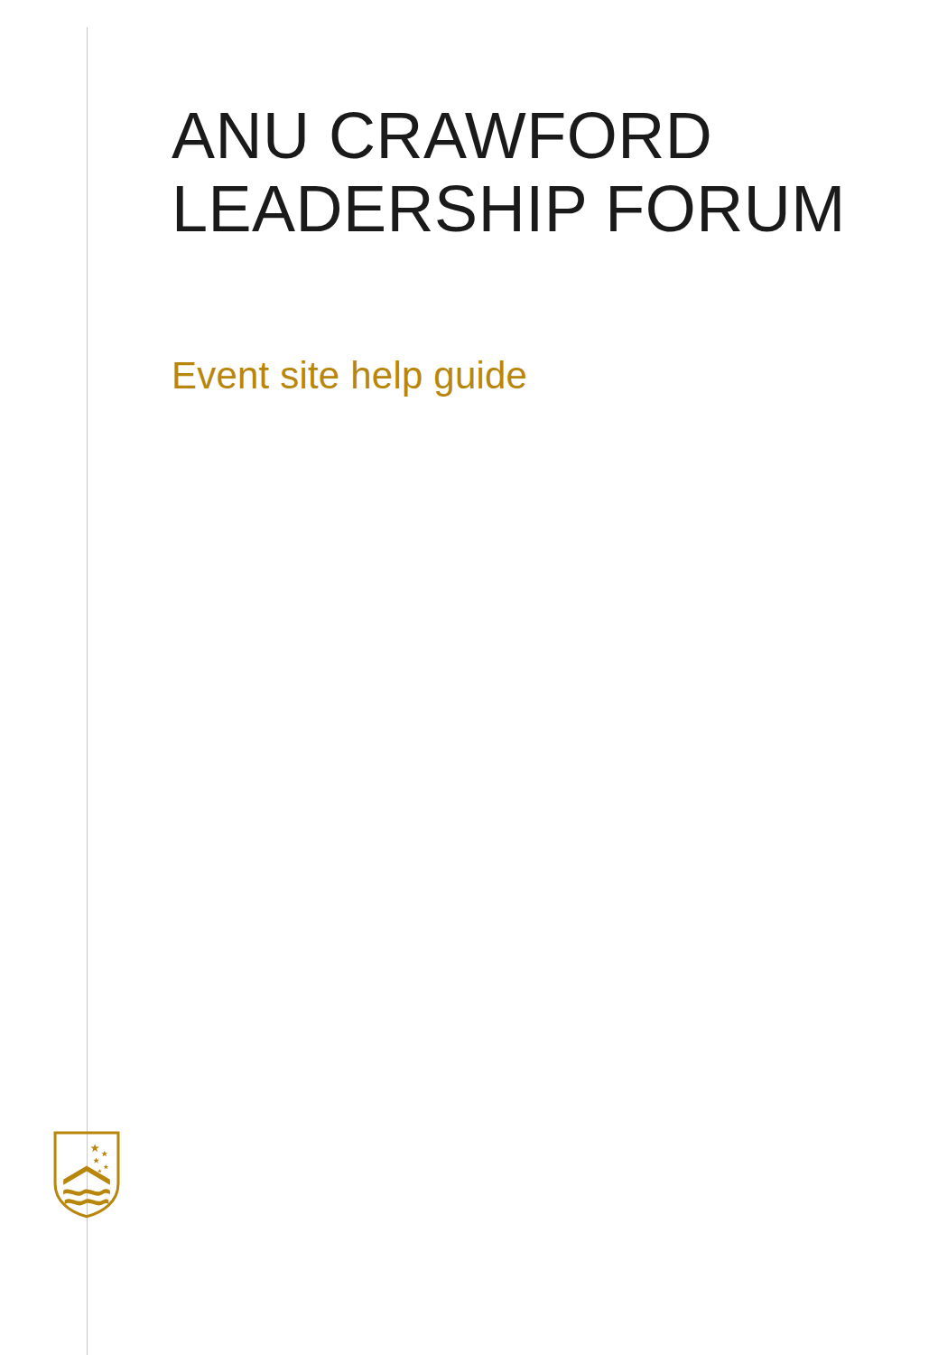ANU Crawford Leadership Forum
Event site help guide
The Australian National University crest